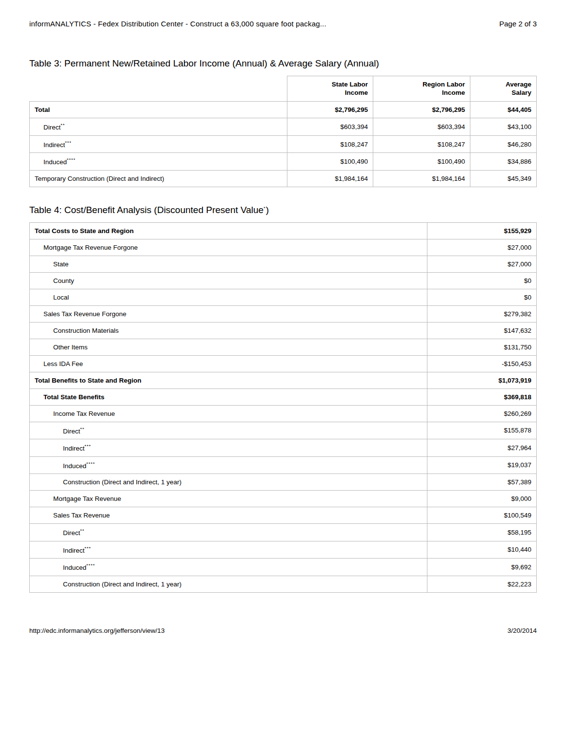Page 2 of 3 informANALYTICS - Fedex Distribution Center - Construct a 63,000 square foot packag...
Table 3: Permanent New/Retained Labor Income (Annual) & Average Salary (Annual)
| | State Labor Income | Region Labor Income | Average Salary |
| --- | --- | --- | --- |
| Total | $2,796,295 | $2,796,295 | $44,405 |
| Direct ** | $603,394 | $603,394 | $43,100 |
| Indirect *** | $108,247 | $108,247 | $46,280 |
| Induced **** | $100,490 | $100,490 | $34,886 |
| Temporary Construction (Direct and Indirect) | $1,984,164 | $1,984,164 | $45,349 |
Table 4: Cost/Benefit Analysis (Discounted Present Value*)
| Total Costs to State and Region | $155,929 |
| Mortgage Tax Revenue Forgone | $27,000 |
| State | $27,000 |
| County | $0 |
| Local | $0 |
| Sales Tax Revenue Forgone | $279,382 |
| Construction Materials | $147,632 |
| Other Items | $131,750 |
| Less IDA Fee | -$150,453 |
| Total Benefits to State and Region | $1,073,919 |
| Total State Benefits | $369,818 |
| Income Tax Revenue | $260,269 |
| Direct ** | $155,878 |
| Indirect *** | $27,964 |
| Induced **** | $19,037 |
| Construction (Direct and Indirect, 1 year) | $57,389 |
| Mortgage Tax Revenue | $9,000 |
| Sales Tax Revenue | $100,549 |
| Direct ** | $58,195 |
| Indirect *** | $10,440 |
| Induced **** | $9,692 |
| Construction (Direct and Indirect, 1 year) | $22,223 |
http://edc.informanalytics.org/jefferson/view/13 3/20/2014